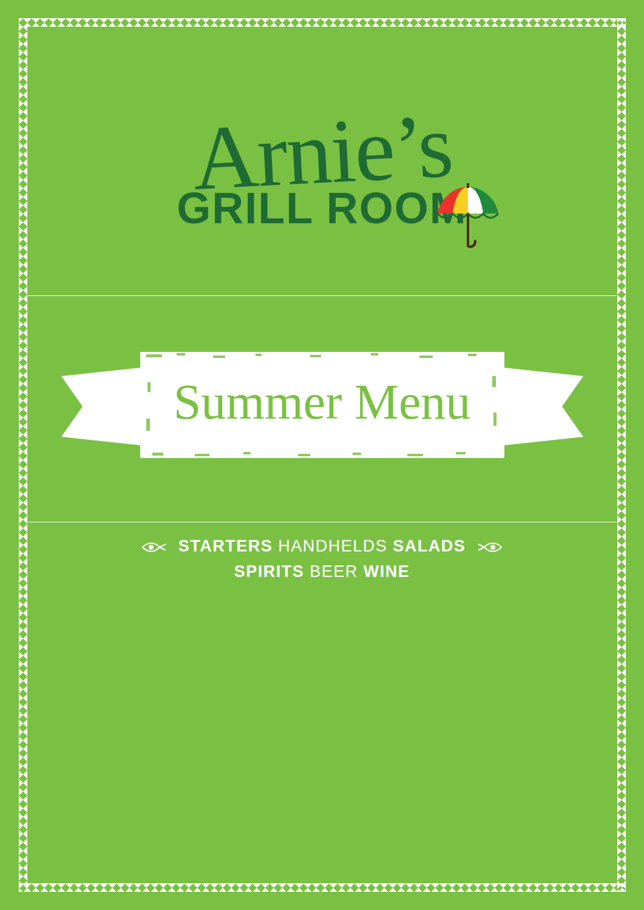Arnie’s Grill Room
Summer Menu
STARTERS HANDHELDS SALADS
SPIRITS BEER WINE